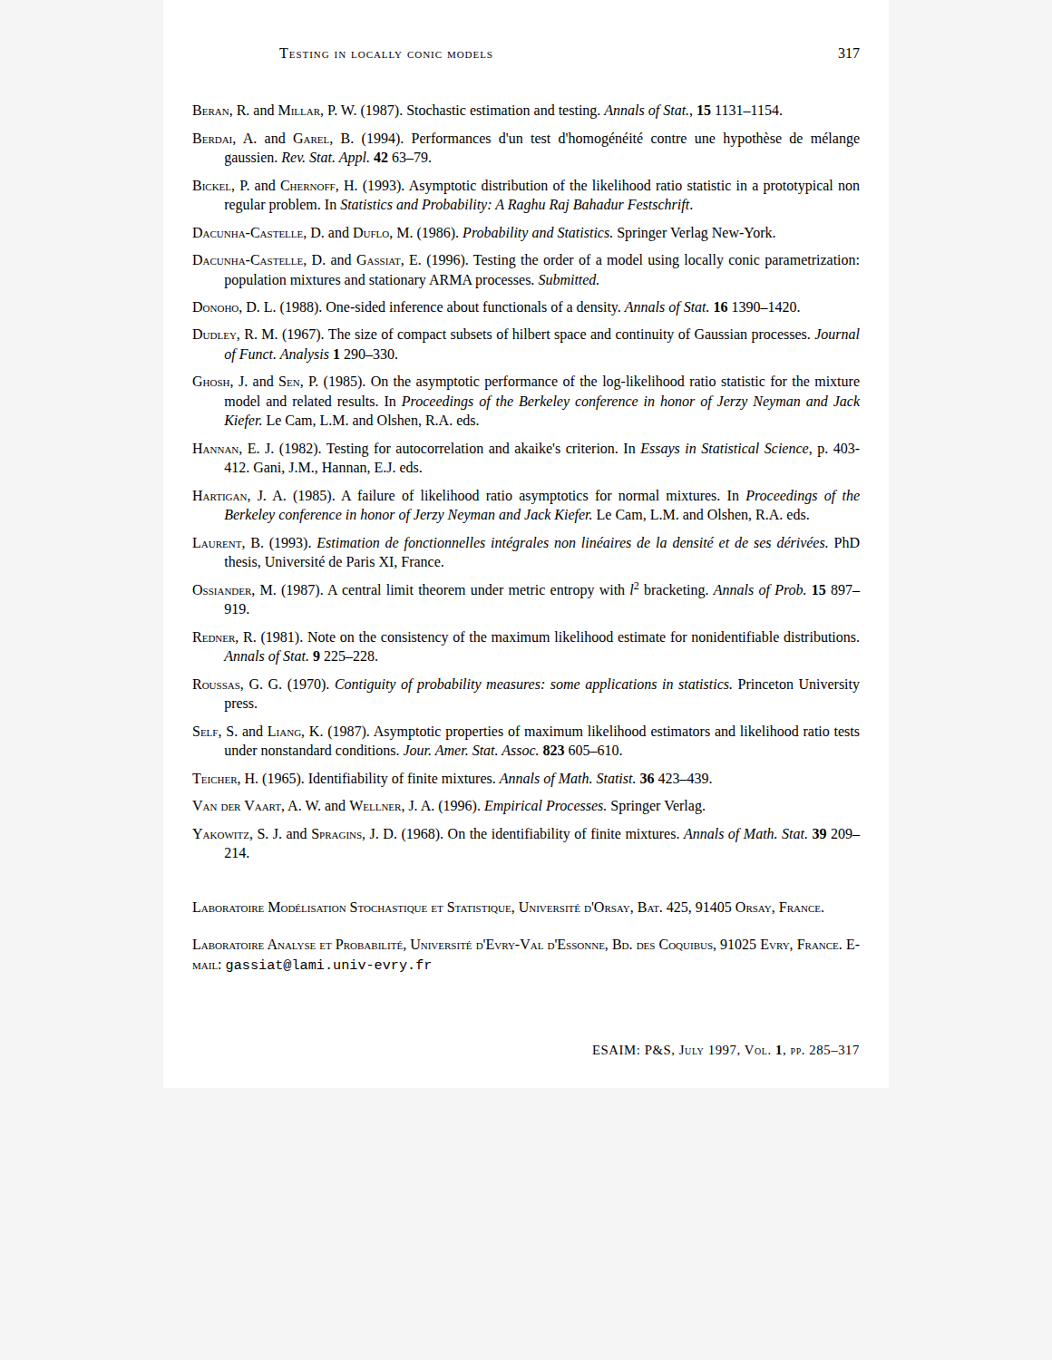Testing in locally conic models 317
Beran, R. and Millar, P. W. (1987). Stochastic estimation and testing. Annals of Stat., 15 1131–1154.
Berdai, A. and Garel, B. (1994). Performances d'un test d'homogénéité contre une hypothèse de mélange gaussien. Rev. Stat. Appl. 42 63–79.
Bickel, P. and Chernoff, H. (1993). Asymptotic distribution of the likelihood ratio statistic in a prototypical non regular problem. In Statistics and Probability: A Raghu Raj Bahadur Festschrift.
Dacunha-Castelle, D. and Duflo, M. (1986). Probability and Statistics. Springer Verlag New-York.
Dacunha-Castelle, D. and Gassiat, E. (1996). Testing the order of a model using locally conic parametrization: population mixtures and stationary ARMA processes. Submitted.
Donoho, D. L. (1988). One-sided inference about functionals of a density. Annals of Stat. 16 1390–1420.
Dudley, R. M. (1967). The size of compact subsets of hilbert space and continuity of Gaussian processes. Journal of Funct. Analysis 1 290–330.
Ghosh, J. and Sen, P. (1985). On the asymptotic performance of the log-likelihood ratio statistic for the mixture model and related results. In Proceedings of the Berkeley conference in honor of Jerzy Neyman and Jack Kiefer. Le Cam, L.M. and Olshen, R.A. eds.
Hannan, E. J. (1982). Testing for autocorrelation and akaike's criterion. In Essays in Statistical Science, p. 403-412. Gani, J.M., Hannan, E.J. eds.
Hartigan, J. A. (1985). A failure of likelihood ratio asymptotics for normal mixtures. In Proceedings of the Berkeley conference in honor of Jerzy Neyman and Jack Kiefer. Le Cam, L.M. and Olshen, R.A. eds.
Laurent, B. (1993). Estimation de fonctionnelles intégrales non linéaires de la densité et de ses dérivées. PhD thesis, Université de Paris XI, France.
Ossiander, M. (1987). A central limit theorem under metric entropy with l2 bracketing. Annals of Prob. 15 897–919.
Redner, R. (1981). Note on the consistency of the maximum likelihood estimate for nonidentifiable distributions. Annals of Stat. 9 225–228.
Roussas, G. G. (1970). Contiguity of probability measures: some applications in statistics. Princeton University press.
Self, S. and Liang, K. (1987). Asymptotic properties of maximum likelihood estimators and likelihood ratio tests under nonstandard conditions. Jour. Amer. Stat. Assoc. 823 605–610.
Teicher, H. (1965). Identifiability of finite mixtures. Annals of Math. Statist. 36 423–439.
Van der Vaart, A. W. and Wellner, J. A. (1996). Empirical Processes. Springer Verlag.
Yakowitz, S. J. and Spragins, J. D. (1968). On the identifiability of finite mixtures. Annals of Math. Stat. 39 209–214.
Laboratoire Modélisation Stochastique et Statistique, Université d'Orsay, Bat. 425, 91405 Orsay, France.
Laboratoire Analyse et Probabilité, Université d'Evry-Val d'Essonne, Bd. des Coquibus, 91025 Evry, France. E-mail: gassiat@lami.univ-evry.fr
ESAIM: P&S, July 1997, Vol. 1, pp. 285–317